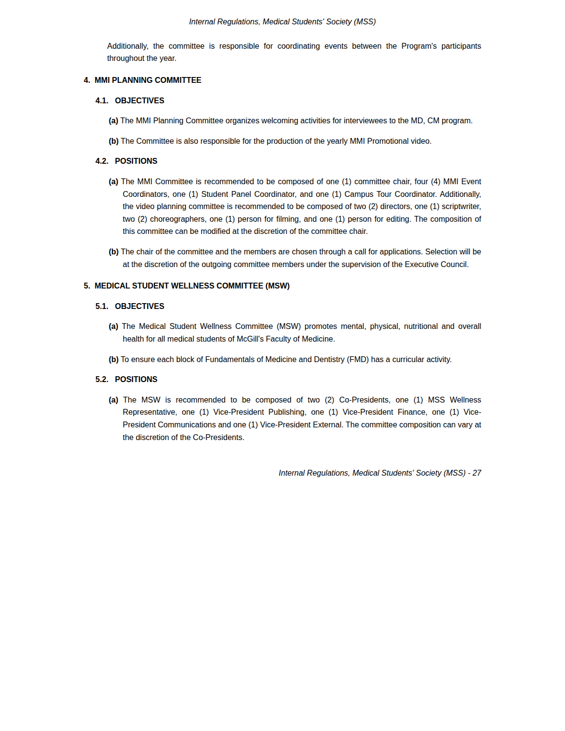Internal Regulations, Medical Students' Society (MSS)
Additionally, the committee is responsible for coordinating events between the Program's participants throughout the year.
4. MMI PLANNING COMMITTEE
4.1. OBJECTIVES
(a) The MMI Planning Committee organizes welcoming activities for interviewees to the MD, CM program.
(b) The Committee is also responsible for the production of the yearly MMI Promotional video.
4.2. POSITIONS
(a) The MMI Committee is recommended to be composed of one (1) committee chair, four (4) MMI Event Coordinators, one (1) Student Panel Coordinator, and one (1) Campus Tour Coordinator. Additionally, the video planning committee is recommended to be composed of two (2) directors, one (1) scriptwriter, two (2) choreographers, one (1) person for filming, and one (1) person for editing. The composition of this committee can be modified at the discretion of the committee chair.
(b) The chair of the committee and the members are chosen through a call for applications. Selection will be at the discretion of the outgoing committee members under the supervision of the Executive Council.
5. MEDICAL STUDENT WELLNESS COMMITTEE (MSW)
5.1. OBJECTIVES
(a) The Medical Student Wellness Committee (MSW) promotes mental, physical, nutritional and overall health for all medical students of McGill's Faculty of Medicine.
(b) To ensure each block of Fundamentals of Medicine and Dentistry (FMD) has a curricular activity.
5.2. POSITIONS
(a) The MSW is recommended to be composed of two (2) Co-Presidents, one (1) MSS Wellness Representative, one (1) Vice-President Publishing, one (1) Vice-President Finance, one (1) Vice-President Communications and one (1) Vice-President External. The committee composition can vary at the discretion of the Co-Presidents.
Internal Regulations, Medical Students' Society (MSS) - 27